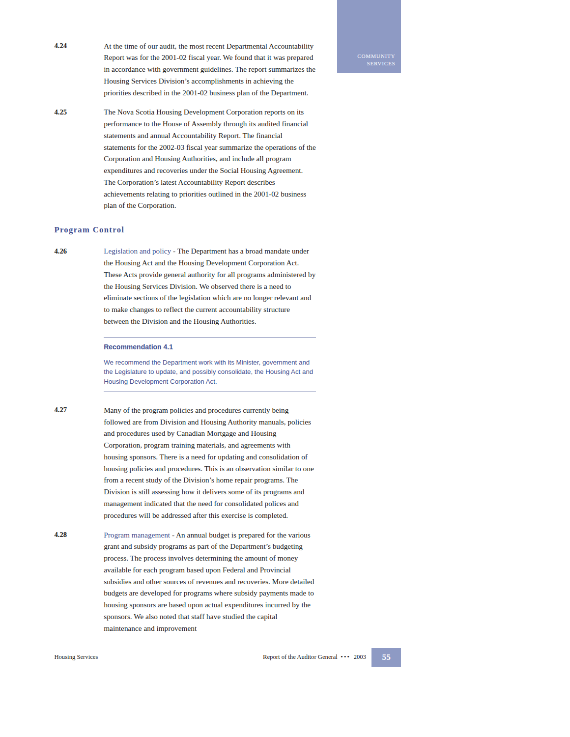Community
Services
4.24
At the time of our audit, the most recent Departmental Accountability Report was for the 2001-02 fiscal year. We found that it was prepared in accordance with government guidelines. The report summarizes the Housing Services Division’s accomplishments in achieving the priorities described in the 2001-02 business plan of the Department.
4.25
The Nova Scotia Housing Development Corporation reports on its performance to the House of Assembly through its audited financial statements and annual Accountability Report. The financial statements for the 2002-03 fiscal year summarize the operations of the Corporation and Housing Authorities, and include all program expenditures and recoveries under the Social Housing Agreement. The Corporation’s latest Accountability Report describes achievements relating to priorities outlined in the 2001-02 business plan of the Corporation.
Program Control
4.26
Legislation and policy - The Department has a broad mandate under the Housing Act and the Housing Development Corporation Act. These Acts provide general authority for all programs administered by the Housing Services Division. We observed there is a need to eliminate sections of the legislation which are no longer relevant and to make changes to reflect the current accountability structure between the Division and the Housing Authorities.
Recommendation 4.1
We recommend the Department work with its Minister, government and the Legislature to update, and possibly consolidate, the Housing Act and Housing Development Corporation Act.
4.27
Many of the program policies and procedures currently being followed are from Division and Housing Authority manuals, policies and procedures used by Canadian Mortgage and Housing Corporation, program training materials, and agreements with housing sponsors. There is a need for updating and consolidation of housing policies and procedures. This is an observation similar to one from a recent study of the Division’s home repair programs. The Division is still assessing how it delivers some of its programs and management indicated that the need for consolidated polices and procedures will be addressed after this exercise is completed.
4.28
Program management - An annual budget is prepared for the various grant and subsidy programs as part of the Department’s budgeting process. The process involves determining the amount of money available for each program based upon Federal and Provincial subsidies and other sources of revenues and recoveries. More detailed budgets are developed for programs where subsidy payments made to housing sponsors are based upon actual expenditures incurred by the sponsors. We also noted that staff have studied the capital maintenance and improvement
Housing Services
Report of the Auditor General ••• 2003
55